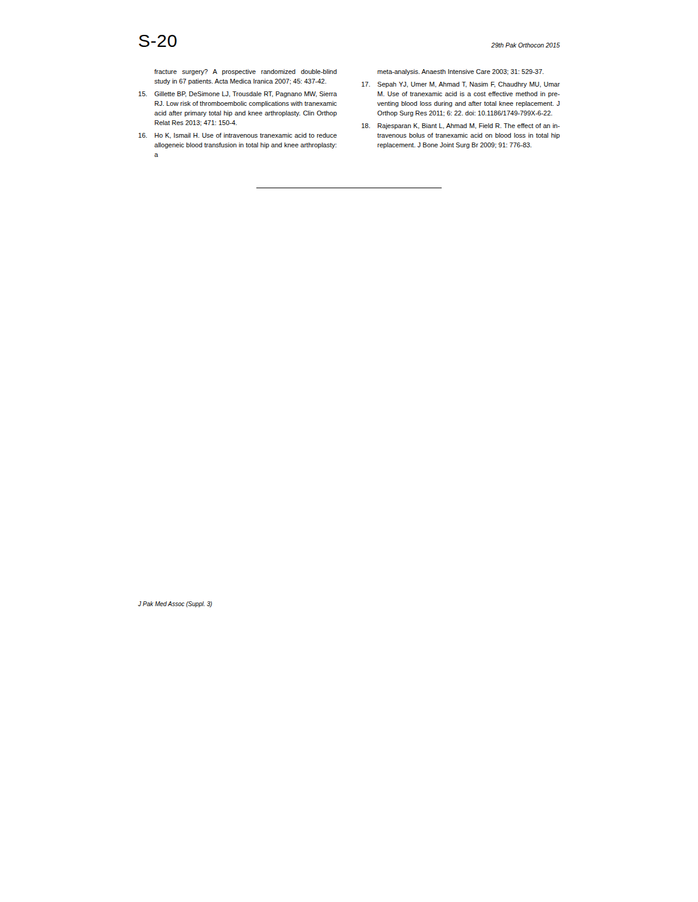S-20
29th Pak Orthocon 2015
fracture surgery? A prospective randomized double-blind study in 67 patients. Acta Medica Iranica 2007; 45: 437-42.
15. Gillette BP, DeSimone LJ, Trousdale RT, Pagnano MW, Sierra RJ. Low risk of thromboembolic complications with tranexamic acid after primary total hip and knee arthroplasty. Clin Orthop Relat Res 2013; 471: 150-4.
16. Ho K, Ismail H. Use of intravenous tranexamic acid to reduce allogeneic blood transfusion in total hip and knee arthroplasty: a
meta-analysis. Anaesth Intensive Care 2003; 31: 529-37.
17. Sepah YJ, Umer M, Ahmad T, Nasim F, Chaudhry MU, Umar M. Use of tranexamic acid is a cost effective method in preventing blood loss during and after total knee replacement. J Orthop Surg Res 2011; 6: 22. doi: 10.1186/1749-799X-6-22.
18. Rajesparan K, Biant L, Ahmad M, Field R. The effect of an intravenous bolus of tranexamic acid on blood loss in total hip replacement. J Bone Joint Surg Br 2009; 91: 776-83.
J Pak Med Assoc (Suppl. 3)